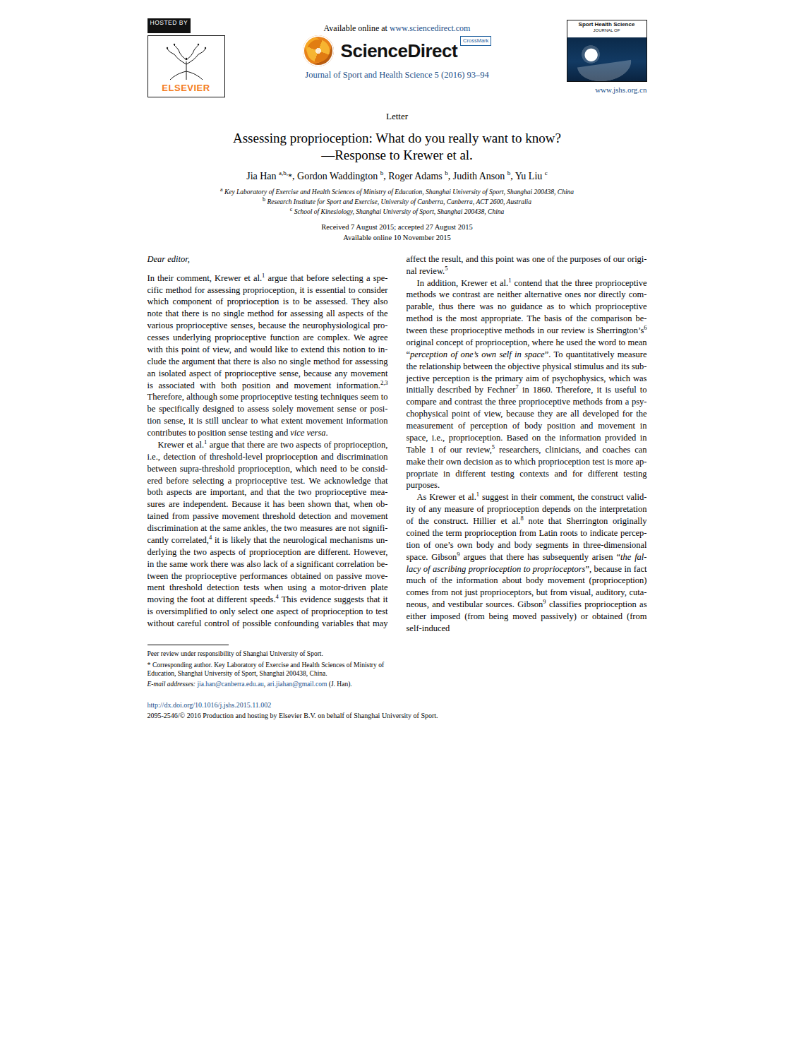HOSTED BY
ELSEVIER
Available online at www.sciencedirect.com
Science Direct
CrossMark
Journal of Sport and Health Science 5 (2016) 93–94
Sport Health Science
JOURNAL OF
www.jshs.org.cn
Letter
Assessing proprioception: What do you really want to know? —Response to Krewer et al.
Jia Han a,b,*, Gordon Waddington b, Roger Adams b, Judith Anson b, Yu Liu c
a Key Laboratory of Exercise and Health Sciences of Ministry of Education, Shanghai University of Sport, Shanghai 200438, China
b Research Institute for Sport and Exercise, University of Canberra, Canberra, ACT 2600, Australia
c School of Kinesiology, Shanghai University of Sport, Shanghai 200438, China
Received 7 August 2015; accepted 27 August 2015
Available online 10 November 2015
Dear editor,
In their comment, Krewer et al.1 argue that before selecting a specific method for assessing proprioception, it is essential to consider which component of proprioception is to be assessed. They also note that there is no single method for assessing all aspects of the various proprioceptive senses, because the neurophysiological processes underlying proprioceptive function are complex. We agree with this point of view, and would like to extend this notion to include the argument that there is also no single method for assessing an isolated aspect of proprioceptive sense, because any movement is associated with both position and movement information.2,3 Therefore, although some proprioceptive testing techniques seem to be specifically designed to assess solely movement sense or position sense, it is still unclear to what extent movement information contributes to position sense testing and vice versa.
Krewer et al.1 argue that there are two aspects of proprioception, i.e., detection of threshold-level proprioception and discrimination between supra-threshold proprioception, which need to be considered before selecting a proprioceptive test. We acknowledge that both aspects are important, and that the two proprioceptive measures are independent. Because it has been shown that, when obtained from passive movement threshold detection and movement discrimination at the same ankles, the two measures are not significantly correlated,4 it is likely that the neurological mechanisms underlying the two aspects of proprioception are different. However, in the same work there was also lack of a significant correlation between the proprioceptive performances obtained on passive movement threshold detection tests when using a motor-driven plate moving the foot at different speeds.4 This evidence suggests that it is oversimplified to only select one aspect of proprioception to test without careful control of possible confounding variables that may affect the result, and this point was one of the purposes of our original review.5
In addition, Krewer et al.1 contend that the three proprioceptive methods we contrast are neither alternative ones nor directly comparable, thus there was no guidance as to which proprioceptive method is the most appropriate. The basis of the comparison between these proprioceptive methods in our review is Sherrington’s6 original concept of proprioception, where he used the word to mean “perception of one’s own self in space”. To quantitatively measure the relationship between the objective physical stimulus and its subjective perception is the primary aim of psychophysics, which was initially described by Fechner7 in 1860. Therefore, it is useful to compare and contrast the three proprioceptive methods from a psychophysical point of view, because they are all developed for the measurement of perception of body position and movement in space, i.e., proprioception. Based on the information provided in Table 1 of our review,5 researchers, clinicians, and coaches can make their own decision as to which proprioception test is more appropriate in different testing contexts and for different testing purposes.
As Krewer et al.1 suggest in their comment, the construct validity of any measure of proprioception depends on the interpretation of the construct. Hillier et al.8 note that Sherrington originally coined the term proprioception from Latin roots to indicate perception of one’s own body and body segments in three-dimensional space. Gibson9 argues that there has subsequently arisen “the fallacy of ascribing proprioception to proprioceptors”, because in fact much of the information about body movement (proprioception) comes from not just proprioceptors, but from visual, auditory, cutaneous, and vestibular sources. Gibson9 classifies proprioception as either imposed (from being moved passively) or obtained (from self-induced
Peer review under responsibility of Shanghai University of Sport.
* Corresponding author. Key Laboratory of Exercise and Health Sciences of Ministry of Education, Shanghai University of Sport, Shanghai 200438, China.
E-mail addresses: jia.han@canberra.edu.au, ari.jiahan@gmail.com (J. Han).
http://dx.doi.org/10.1016/j.jshs.2015.11.002
2095-2546/© 2016 Production and hosting by Elsevier B.V. on behalf of Shanghai University of Sport.